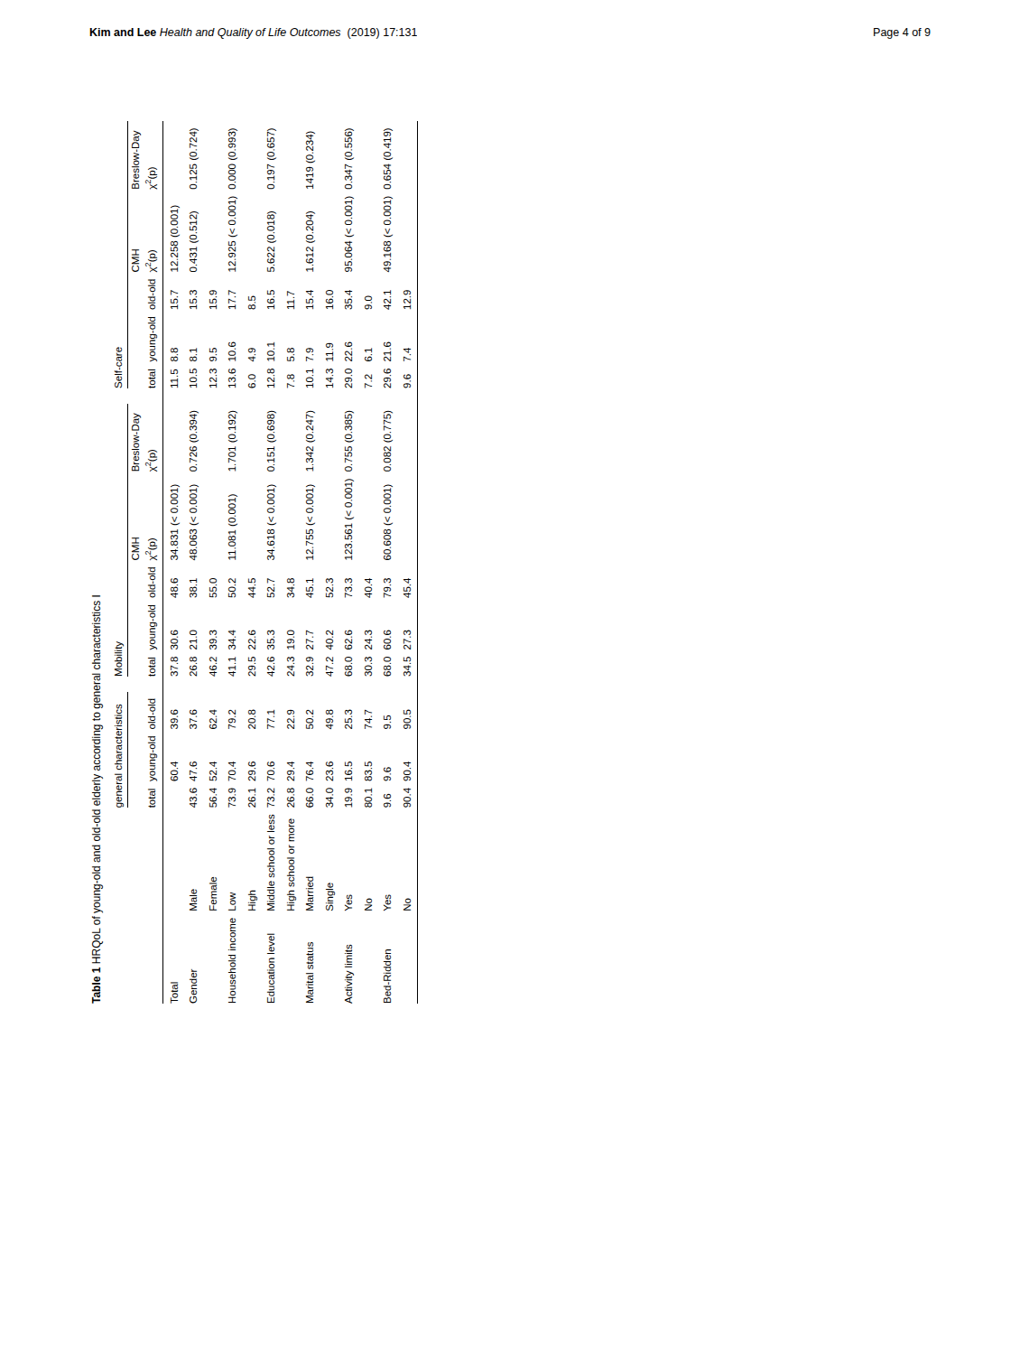Kim and Lee Health and Quality of Life Outcomes (2019) 17:131
Page 4 of 9
Table 1 HRQoL of young-old and old-old elderly according to general characteristics I
| | general characteristics | | Mobility | | Self-care |
| --- | --- | --- | --- | --- | --- |
| | total | young-old | old-old | | total | young-old | old-old | CMH χ 2 (p) | Breslow-Day χ 2 (p) | | total | young-old | old-old | CMH χ 2 (p) | Breslow-Day χ 2 (p) |
| Total | | | 60.4 | 39.6 | | 37.8 | 30.6 | 48.6 | 34.831 (< 0.001) | | | 11.5 | 8.8 | 15.7 | 12.258 (0.001) | |
| Gender | Male | 43.6 | 47.6 | 37.6 | | 26.8 | 21.0 | 38.1 | 48.063 (< 0.001) | 0.726 (0.394) | | 10.5 | 8.1 | 15.3 | 0.431 (0.512) | 0.125 (0.724) |
| | Female | 56.4 | 52.4 | 62.4 | | 46.2 | 39.3 | 55.0 | | | | 12.3 | 9.5 | 15.9 | | |
| Household income | Low | 73.9 | 70.4 | 79.2 | | 41.1 | 34.4 | 50.2 | 11.081 (0.001) | 1.701 (0.192) | | 13.6 | 10.6 | 17.7 | 12.925 (< 0.001) | 0.000 (0.993) |
| | High | 26.1 | 29.6 | 20.8 | | 29.5 | 22.6 | 44.5 | | | | 6.0 | 4.9 | 8.5 | | |
| Education level | Middle school or less | 73.2 | 70.6 | 77.1 | | 42.6 | 35.3 | 52.7 | 34.618 (< 0.001) | 0.151 (0.698) | | 12.8 | 10.1 | 16.5 | 5.622 (0.018) | 0.197 (0.657) |
| | High school or more | 26.8 | 29.4 | 22.9 | | 24.3 | 19.0 | 34.8 | | | | 7.8 | 5.8 | 11.7 | | |
| Marital status | Married | 66.0 | 76.4 | 50.2 | | 32.9 | 27.7 | 45.1 | 12.755 (< 0.001) | 1.342 (0.247) | | 10.1 | 7.9 | 15.4 | 1.612 (0.204) | 1419 (0.234) |
| | Single | 34.0 | 23.6 | 49.8 | | 47.2 | 40.2 | 52.3 | | | | 14.3 | 11.9 | 16.0 | | |
| Activity limits | Yes | 19.9 | 16.5 | 25.3 | | 68.0 | 62.6 | 73.3 | 123.561 (< 0.001) | 0.755 (0.385) | | 29.0 | 22.6 | 35.4 | 95.064 (< 0.001) | 0.347 (0.556) |
| | No | 80.1 | 83.5 | 74.7 | | 30.3 | 24.3 | 40.4 | | | | 7.2 | 6.1 | 9.0 | | |
| Bed-Ridden | Yes | 9.6 | 9.6 | 9.5 | | 68.0 | 60.6 | 79.3 | 60.608 (< 0.001) | 0.082 (0.775) | | 29.6 | 21.6 | 42.1 | 49.168 (< 0.001) | 0.654 (0.419) |
| | No | 90.4 | 90.4 | 90.5 | | 34.5 | 27.3 | 45.4 | | | | 9.6 | 7.4 | 12.9 | | |